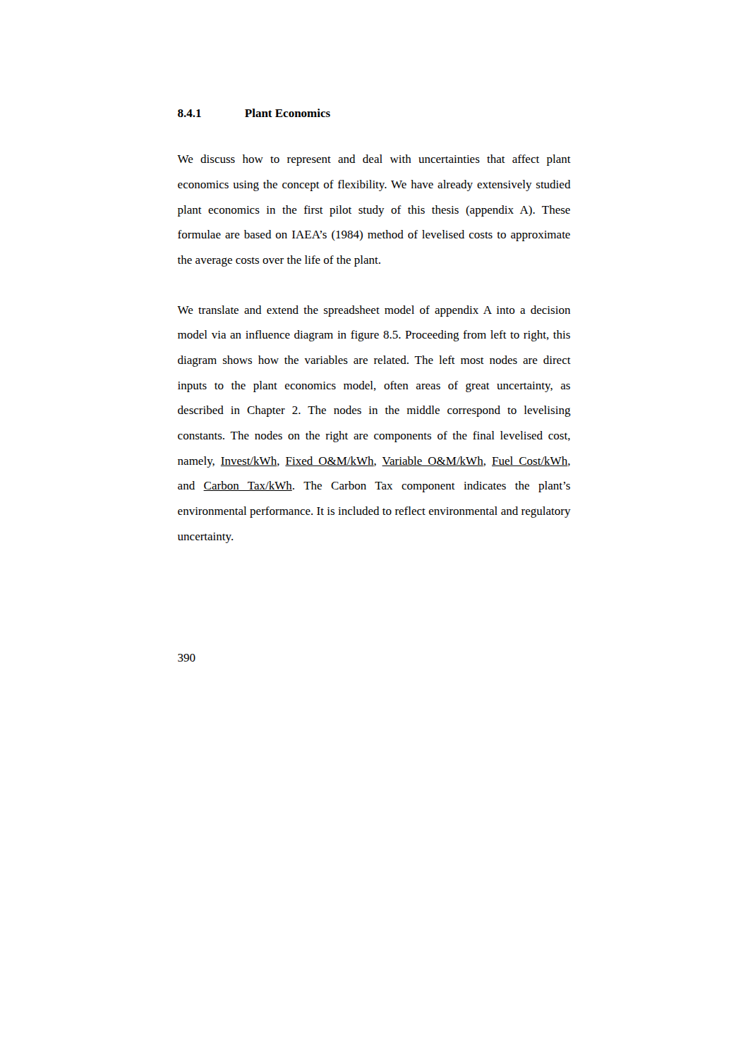8.4.1 Plant Economics
We discuss how to represent and deal with uncertainties that affect plant economics using the concept of flexibility. We have already extensively studied plant economics in the first pilot study of this thesis (appendix A). These formulae are based on IAEA’s (1984) method of levelised costs to approximate the average costs over the life of the plant.
We translate and extend the spreadsheet model of appendix A into a decision model via an influence diagram in figure 8.5. Proceeding from left to right, this diagram shows how the variables are related. The left most nodes are direct inputs to the plant economics model, often areas of great uncertainty, as described in Chapter 2. The nodes in the middle correspond to levelising constants. The nodes on the right are components of the final levelised cost, namely, Invest/kWh, Fixed O&M/kWh, Variable O&M/kWh, Fuel Cost/kWh, and Carbon Tax/kWh. The Carbon Tax component indicates the plant’s environmental performance. It is included to reflect environmental and regulatory uncertainty.
390